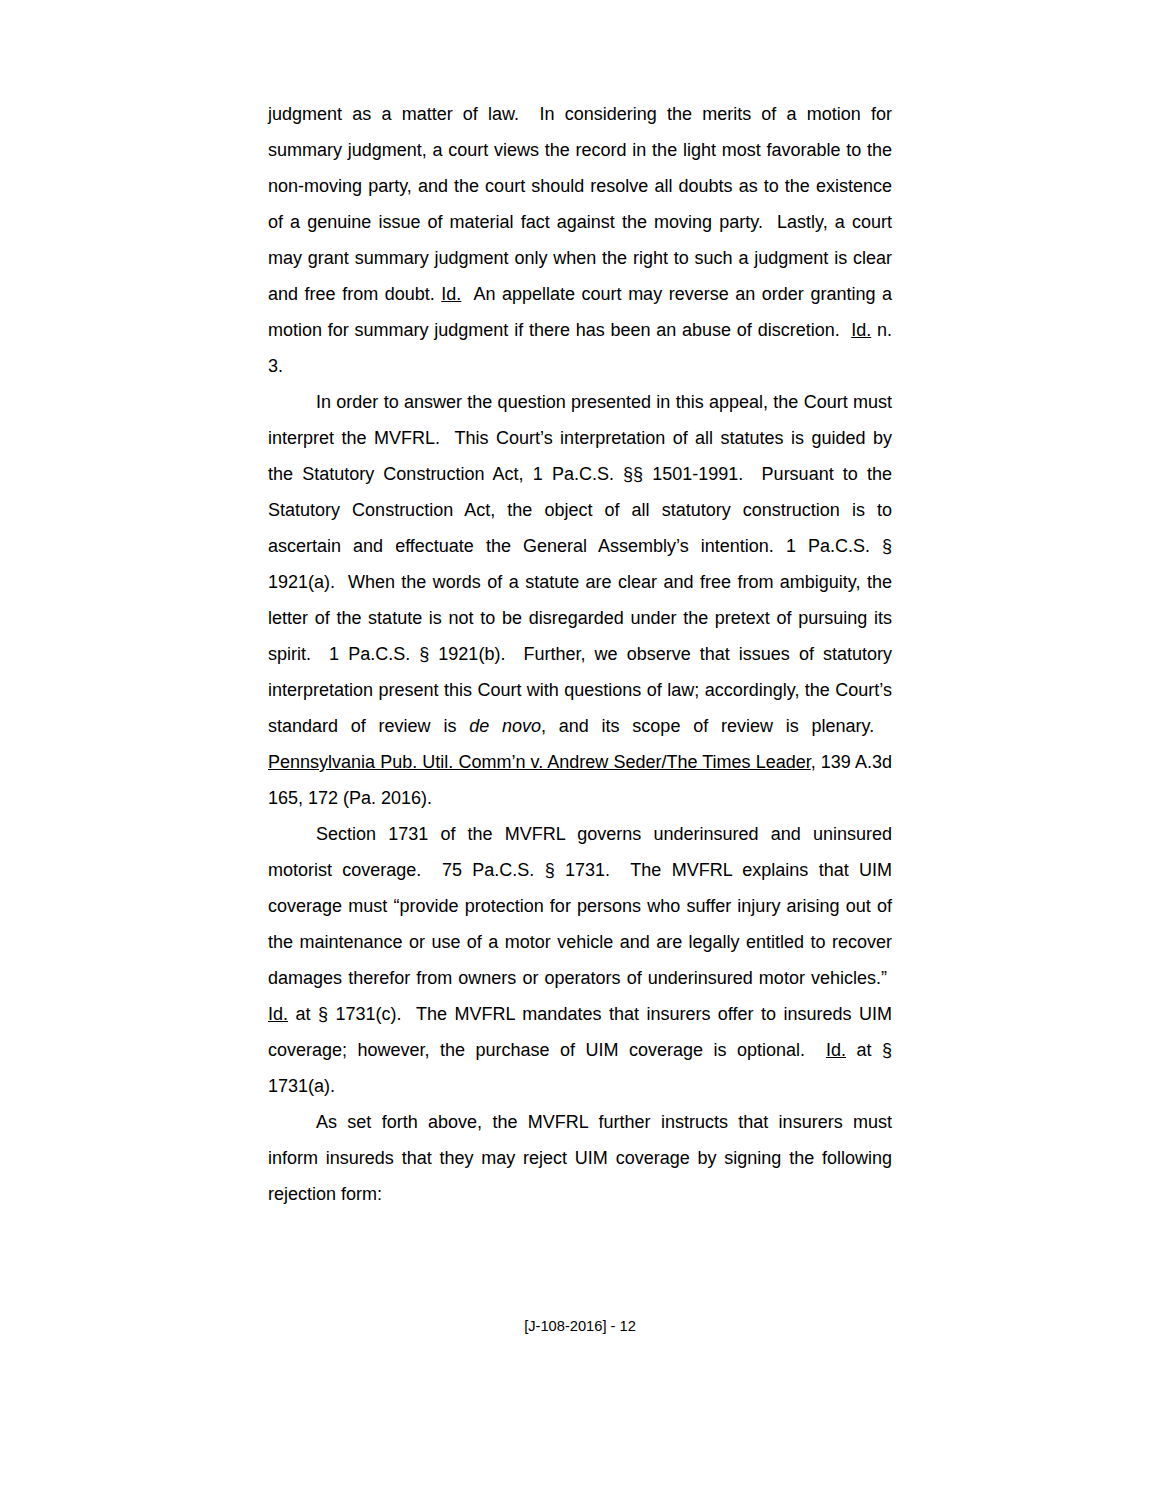judgment as a matter of law. In considering the merits of a motion for summary judgment, a court views the record in the light most favorable to the non-moving party, and the court should resolve all doubts as to the existence of a genuine issue of material fact against the moving party. Lastly, a court may grant summary judgment only when the right to such a judgment is clear and free from doubt. Id. An appellate court may reverse an order granting a motion for summary judgment if there has been an abuse of discretion. Id. n. 3.
In order to answer the question presented in this appeal, the Court must interpret the MVFRL. This Court’s interpretation of all statutes is guided by the Statutory Construction Act, 1 Pa.C.S. §§ 1501-1991. Pursuant to the Statutory Construction Act, the object of all statutory construction is to ascertain and effectuate the General Assembly’s intention. 1 Pa.C.S. § 1921(a). When the words of a statute are clear and free from ambiguity, the letter of the statute is not to be disregarded under the pretext of pursuing its spirit. 1 Pa.C.S. § 1921(b). Further, we observe that issues of statutory interpretation present this Court with questions of law; accordingly, the Court’s standard of review is de novo, and its scope of review is plenary. Pennsylvania Pub. Util. Comm’n v. Andrew Seder/The Times Leader, 139 A.3d 165, 172 (Pa. 2016).
Section 1731 of the MVFRL governs underinsured and uninsured motorist coverage. 75 Pa.C.S. § 1731. The MVFRL explains that UIM coverage must “provide protection for persons who suffer injury arising out of the maintenance or use of a motor vehicle and are legally entitled to recover damages therefor from owners or operators of underinsured motor vehicles.” Id. at § 1731(c). The MVFRL mandates that insurers offer to insureds UIM coverage; however, the purchase of UIM coverage is optional. Id. at § 1731(a).
As set forth above, the MVFRL further instructs that insurers must inform insureds that they may reject UIM coverage by signing the following rejection form:
[J-108-2016] - 12